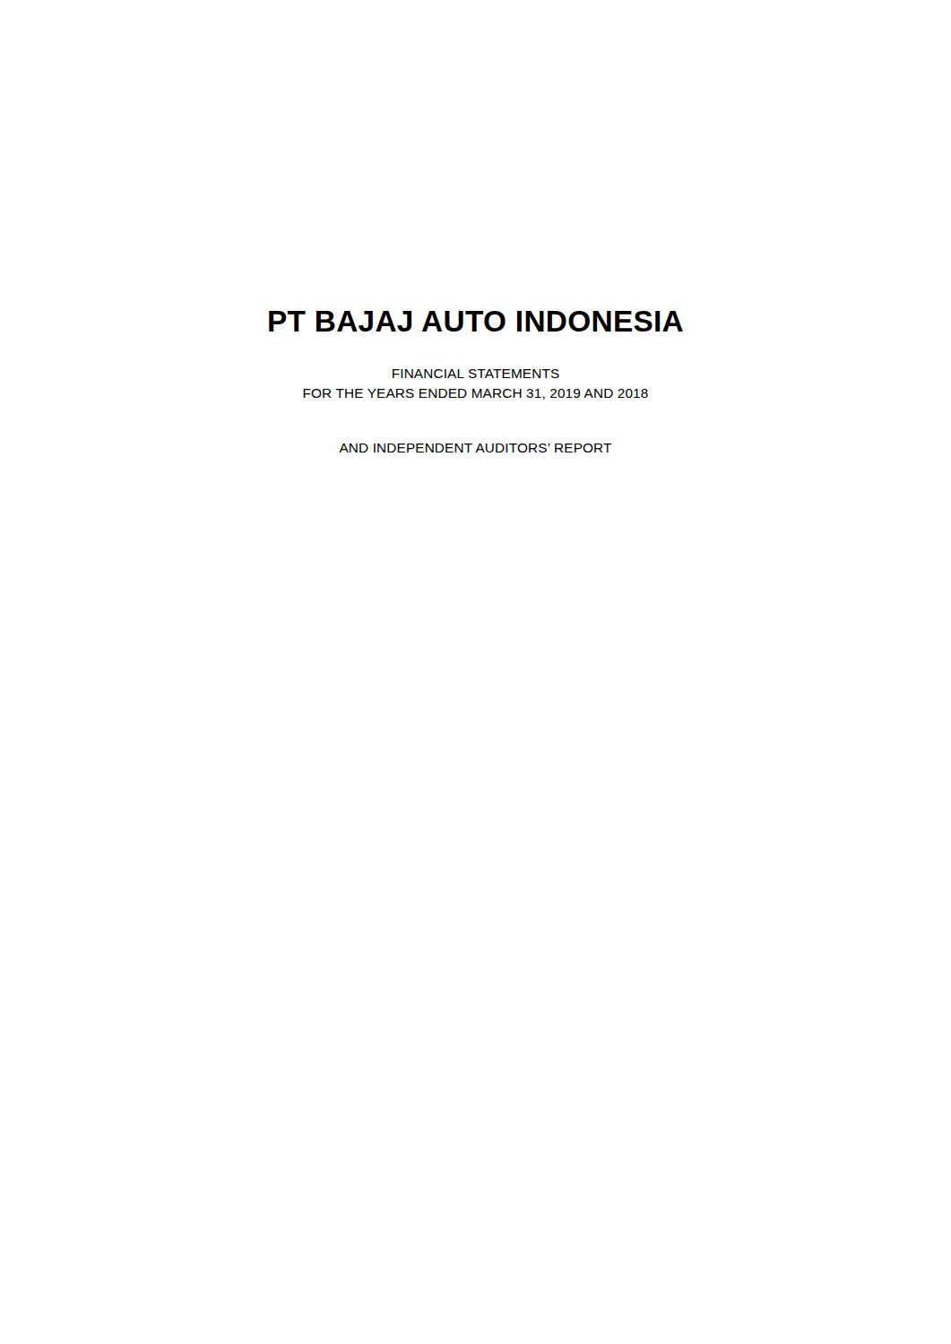PT Bajaj Auto Indonesia
FINANCIAL STATEMENTS
FOR THE YEARS ENDED MARCH 31, 2019 AND 2018
AND INDEPENDENT AUDITORS’ REPORT